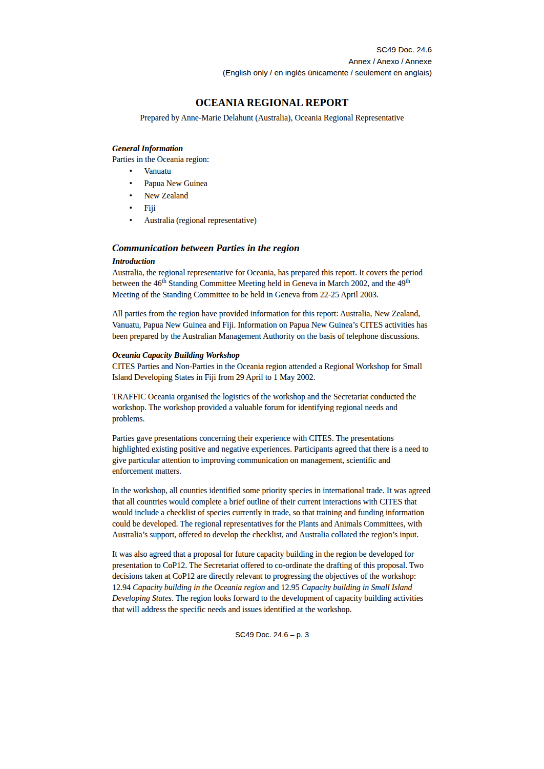SC49 Doc. 24.6
Annex / Anexo / Annexe
(English only / en inglés únicamente / seulement en anglais)
OCEANIA REGIONAL REPORT
Prepared by Anne-Marie Delahunt (Australia), Oceania Regional Representative
General Information
Parties in the Oceania region:
Vanuatu
Papua New Guinea
New Zealand
Fiji
Australia (regional representative)
Communication between Parties in the region
Introduction
Australia, the regional representative for Oceania, has prepared this report. It covers the period between the 46th Standing Committee Meeting held in Geneva in March 2002, and the 49th Meeting of the Standing Committee to be held in Geneva from 22-25 April 2003.
All parties from the region have provided information for this report: Australia, New Zealand, Vanuatu, Papua New Guinea and Fiji. Information on Papua New Guinea’s CITES activities has been prepared by the Australian Management Authority on the basis of telephone discussions.
Oceania Capacity Building Workshop
CITES Parties and Non-Parties in the Oceania region attended a Regional Workshop for Small Island Developing States in Fiji from 29 April to 1 May 2002.
TRAFFIC Oceania organised the logistics of the workshop and the Secretariat conducted the workshop. The workshop provided a valuable forum for identifying regional needs and problems.
Parties gave presentations concerning their experience with CITES. The presentations highlighted existing positive and negative experiences. Participants agreed that there is a need to give particular attention to improving communication on management, scientific and enforcement matters.
In the workshop, all counties identified some priority species in international trade. It was agreed that all countries would complete a brief outline of their current interactions with CITES that would include a checklist of species currently in trade, so that training and funding information could be developed. The regional representatives for the Plants and Animals Committees, with Australia’s support, offered to develop the checklist, and Australia collated the region’s input.
It was also agreed that a proposal for future capacity building in the region be developed for presentation to CoP12. The Secretariat offered to co-ordinate the drafting of this proposal. Two decisions taken at CoP12 are directly relevant to progressing the objectives of the workshop: 12.94 Capacity building in the Oceania region and 12.95 Capacity building in Small Island Developing States. The region looks forward to the development of capacity building activities that will address the specific needs and issues identified at the workshop.
SC49 Doc. 24.6 – p. 3